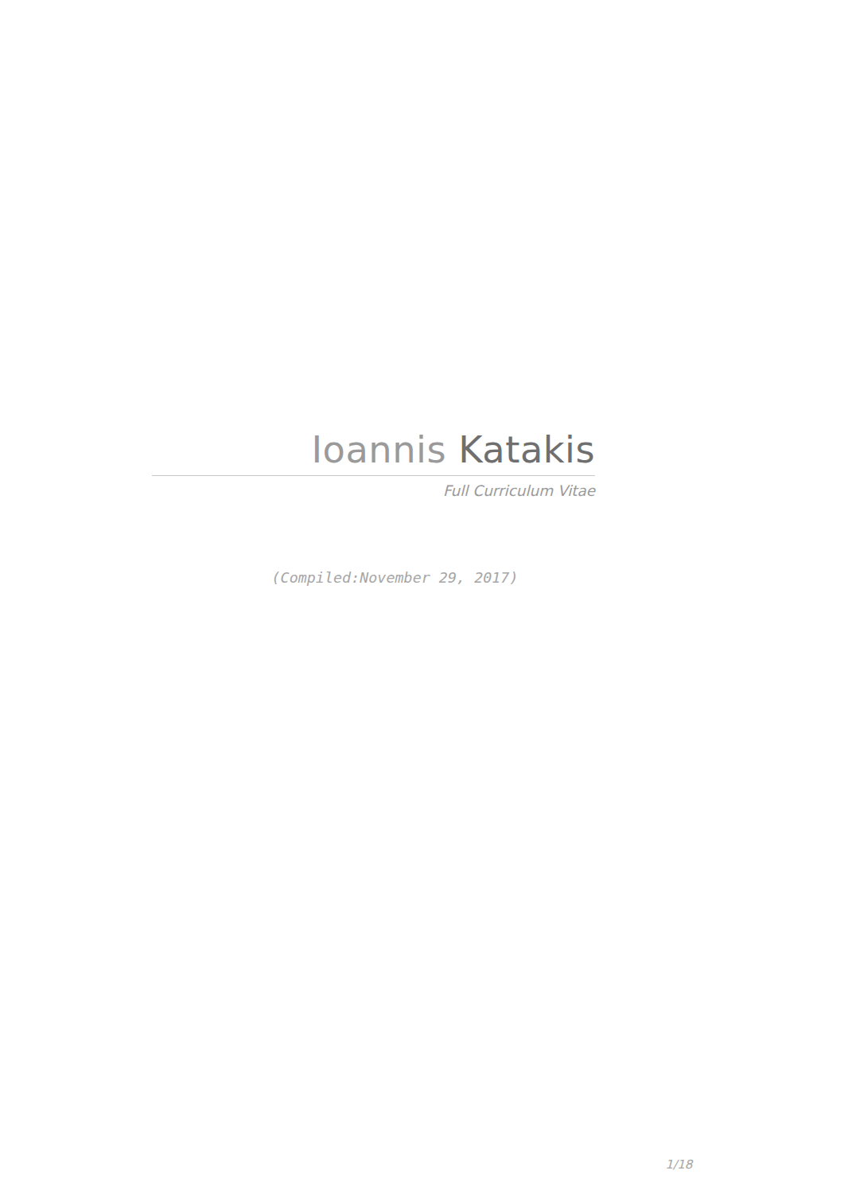Ioannis Katakis
Full Curriculum Vitae
(Compiled:November 29, 2017)
1/18